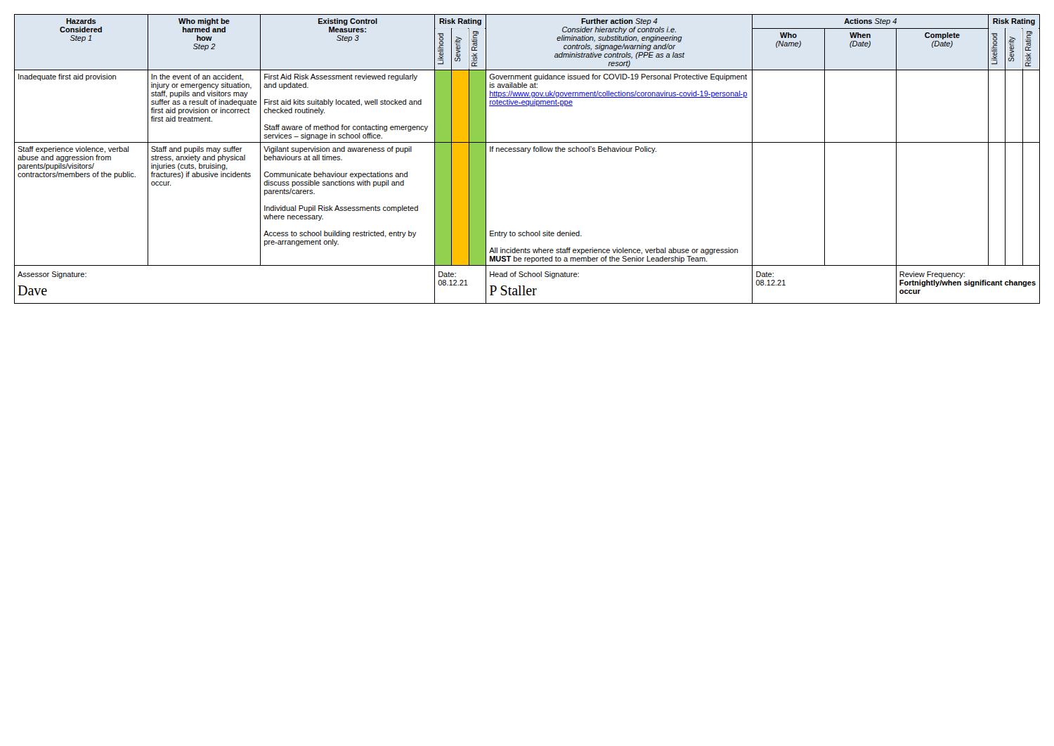| Hazards Considered Step 1 | Who might be harmed and how Step 2 | Existing Control Measures: Step 3 | Risk Rating | Further action Step 4 Consider hierarchy of controls i.e. elimination, substitution, engineering controls, signage/warning and/or administrative controls, (PPE as a last resort) | Actions Step 4 | Risk Rating |
| --- | --- | --- | --- | --- | --- | --- |
| Likelihood | Severity | Risk Rating | Who (Name) | When (Date) | Complete (Date) | Likelihood | Severity | Risk Rating |
| Inadequate first aid provision | In the event of an accident, injury or emergency situation, staff, pupils and visitors may suffer as a result of inadequate first aid provision or incorrect first aid treatment. | First Aid Risk Assessment reviewed regularly and updated. First aid kits suitably located, well stocked and checked routinely. Staff aware of method for contacting emergency services – signage in school office. | | | | Government guidance issued for COVID-19 Personal Protective Equipment is available at: https://www.gov.uk/government/collections/coronavirus-covid-19-personal-protective-equipment-ppe | | | | | | |
| Staff experience violence, verbal abuse and aggression from parents/pupils/visitors/ contractors/members of the public. | Staff and pupils may suffer stress, anxiety and physical injuries (cuts, bruising, fractures) if abusive incidents occur. | Vigilant supervision and awareness of pupil behaviours at all times. Communicate behaviour expectations and discuss possible sanctions with pupil and parents/carers. Individual Pupil Risk Assessments completed where necessary. Access to school building restricted, entry by pre-arrangement only. | | | | If necessary follow the school’s Behaviour Policy. Entry to school site denied. All incidents where staff experience violence, verbal abuse or aggression MUST be reported to a member of the Senior Leadership Team. | | | | | | |
| Assessor Signature: Dave | Date: 08.12.21 | Head of School Signature: P Staller | Date: 08.12.21 | Review Frequency: Fortnightly/when significant changes occur |